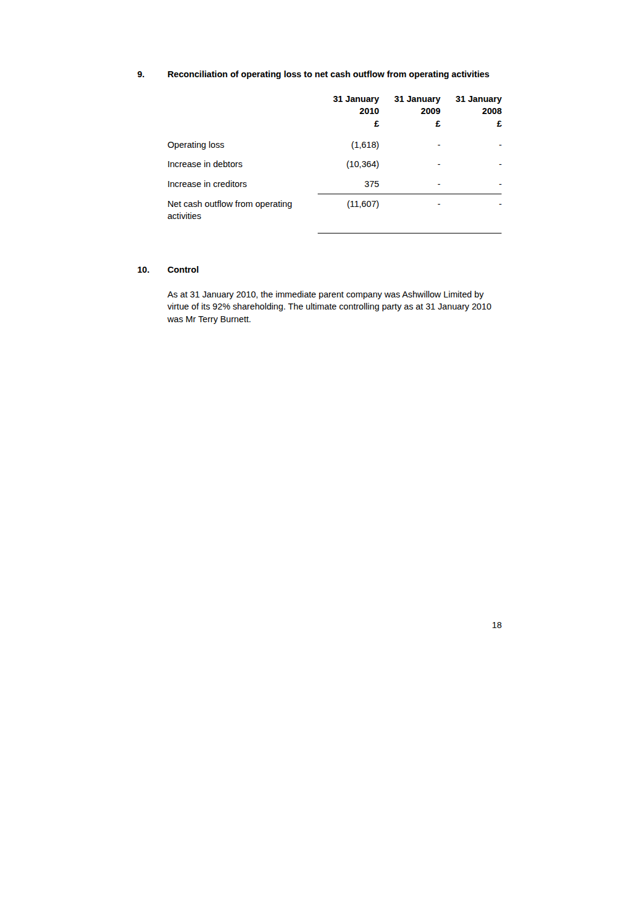9.
Reconciliation of operating loss to net cash outflow from operating activities
| | 31 January 2010 £ | 31 January 2009 £ | 31 January 2008 £ |
| --- | --- | --- | --- |
| Operating loss | (1,618) | - | - |
| Increase in debtors | (10,364) | - | - |
| Increase in creditors | 375 | - | - |
| Net cash outflow from operating activities | (11,607) | - | - |
10.
Control
As at 31 January 2010, the immediate parent company was Ashwillow Limited by virtue of its 92% shareholding. The ultimate controlling party as at 31 January 2010 was Mr Terry Burnett.
18